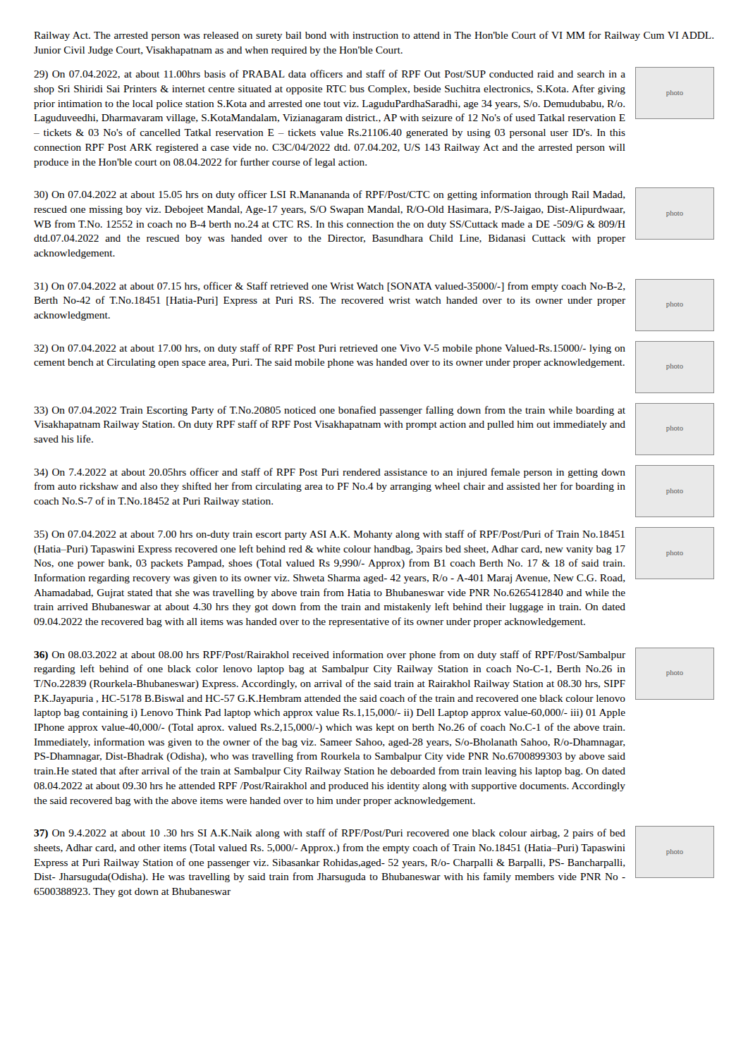Railway Act. The arrested person was released on surety bail bond with instruction to attend in The Hon'ble Court of VI MM for Railway Cum VI ADDL. Junior Civil Judge Court, Visakhapatnam as and when required by the Hon'ble Court.
29) On 07.04.2022, at about 11.00hrs basis of PRABAL data officers and staff of RPF Out Post/SUP conducted raid and search in a shop Sri Shiridi Sai Printers & internet centre situated at opposite RTC bus Complex, beside Suchitra electronics, S.Kota. After giving prior intimation to the local police station S.Kota and arrested one tout viz. LaguduPardhaSaradhi, age 34 years, S/o. Demudubabu, R/o. Laguduveedhi, Dharmavaram village, S.KotaMandalam, Vizianagaram district., AP with seizure of 12 No's of used Tatkal reservation E – tickets & 03 No's of cancelled Tatkal reservation E – tickets value Rs.21106.40 generated by using 03 personal user ID's. In this connection RPF Post ARK registered a case vide no. C3C/04/2022 dtd. 07.04.202, U/S 143 Railway Act and the arrested person will produce in the Hon'ble court on 08.04.2022 for further course of legal action.
photo
30) On 07.04.2022 at about 15.05 hrs on duty officer LSI R.Manananda of RPF/Post/CTC on getting information through Rail Madad, rescued one missing boy viz. Debojeet Mandal, Age-17 years, S/O Swapan Mandal, R/O-Old Hasimara, P/S-Jaigao, Dist-Alipurdwaar, WB from T.No. 12552 in coach no B-4 berth no.24 at CTC RS. In this connection the on duty SS/Cuttack made a DE -509/G & 809/H dtd.07.04.2022 and the rescued boy was handed over to the Director, Basundhara Child Line, Bidanasi Cuttack with proper acknowledgement.
photo
31) On 07.04.2022 at about 07.15 hrs, officer & Staff retrieved one Wrist Watch [SONATA valued-35000/-] from empty coach No-B-2, Berth No-42 of T.No.18451 [Hatia-Puri] Express at Puri RS. The recovered wrist watch handed over to its owner under proper acknowledgment.
photo
32) On 07.04.2022 at about 17.00 hrs, on duty staff of RPF Post Puri retrieved one Vivo V-5 mobile phone Valued-Rs.15000/- lying on cement bench at Circulating open space area, Puri. The said mobile phone was handed over to its owner under proper acknowledgement.
photo
33) On 07.04.2022 Train Escorting Party of T.No.20805 noticed one bonafied passenger falling down from the train while boarding at Visakhapatnam Railway Station. On duty RPF staff of RPF Post Visakhapatnam with prompt action and pulled him out immediately and saved his life.
photo
34) On 7.4.2022 at about 20.05hrs officer and staff of RPF Post Puri rendered assistance to an injured female person in getting down from auto rickshaw and also they shifted her from circulating area to PF No.4 by arranging wheel chair and assisted her for boarding in coach No.S-7 of in T.No.18452 at Puri Railway station.
photo
35) On 07.04.2022 at about 7.00 hrs on-duty train escort party ASI A.K. Mohanty along with staff of RPF/Post/Puri of Train No.18451 (Hatia–Puri) Tapaswini Express recovered one left behind red & white colour handbag, 3pairs bed sheet, Adhar card, new vanity bag 17 Nos, one power bank, 03 packets Pampad, shoes (Total valued Rs 9,990/- Approx) from B1 coach Berth No. 17 & 18 of said train. Information regarding recovery was given to its owner viz. Shweta Sharma aged- 42 years, R/o - A-401 Maraj Avenue, New C.G. Road, Ahamadabad, Gujrat stated that she was travelling by above train from Hatia to Bhubaneswar vide PNR No.6265412840 and while the train arrived Bhubaneswar at about 4.30 hrs they got down from the train and mistakenly left behind their luggage in train. On dated 09.04.2022 the recovered bag with all items was handed over to the representative of its owner under proper acknowledgement.
photo
36) On 08.03.2022 at about 08.00 hrs RPF/Post/Rairakhol received information over phone from on duty staff of RPF/Post/Sambalpur regarding left behind of one black color lenovo laptop bag at Sambalpur City Railway Station in coach No-C-1, Berth No.26 in T/No.22839 (Rourkela-Bhubaneswar) Express. Accordingly, on arrival of the said train at Rairakhol Railway Station at 08.30 hrs, SIPF P.K.Jayapuria , HC-5178 B.Biswal and HC-57 G.K.Hembram attended the said coach of the train and recovered one black colour lenovo laptop bag containing i) Lenovo Think Pad laptop which approx value Rs.1,15,000/- ii) Dell Laptop approx value-60,000/- iii) 01 Apple IPhone approx value-40,000/- (Total aprox. valued Rs.2,15,000/-) which was kept on berth No.26 of coach No.C-1 of the above train. Immediately, information was given to the owner of the bag viz. Sameer Sahoo, aged-28 years, S/o-Bholanath Sahoo, R/o-Dhamnagar, PS-Dhamnagar, Dist-Bhadrak (Odisha), who was travelling from Rourkela to Sambalpur City vide PNR No.6700899303 by above said train.He stated that after arrival of the train at Sambalpur City Railway Station he deboarded from train leaving his laptop bag. On dated 08.04.2022 at about 09.30 hrs he attended RPF /Post/Rairakhol and produced his identity along with supportive documents. Accordingly the said recovered bag with the above items were handed over to him under proper acknowledgement.
photo
37) On 9.4.2022 at about 10 .30 hrs SI A.K.Naik along with staff of RPF/Post/Puri recovered one black colour airbag, 2 pairs of bed sheets, Adhar card, and other items (Total valued Rs. 5,000/- Approx.) from the empty coach of Train No.18451 (Hatia–Puri) Tapaswini Express at Puri Railway Station of one passenger viz. Sibasankar Rohidas,aged- 52 years, R/o- Charpalli & Barpalli, PS- Bancharpalli, Dist- Jharsuguda(Odisha). He was travelling by said train from Jharsuguda to Bhubaneswar with his family members vide PNR No - 6500388923. They got down at Bhubaneswar
photo